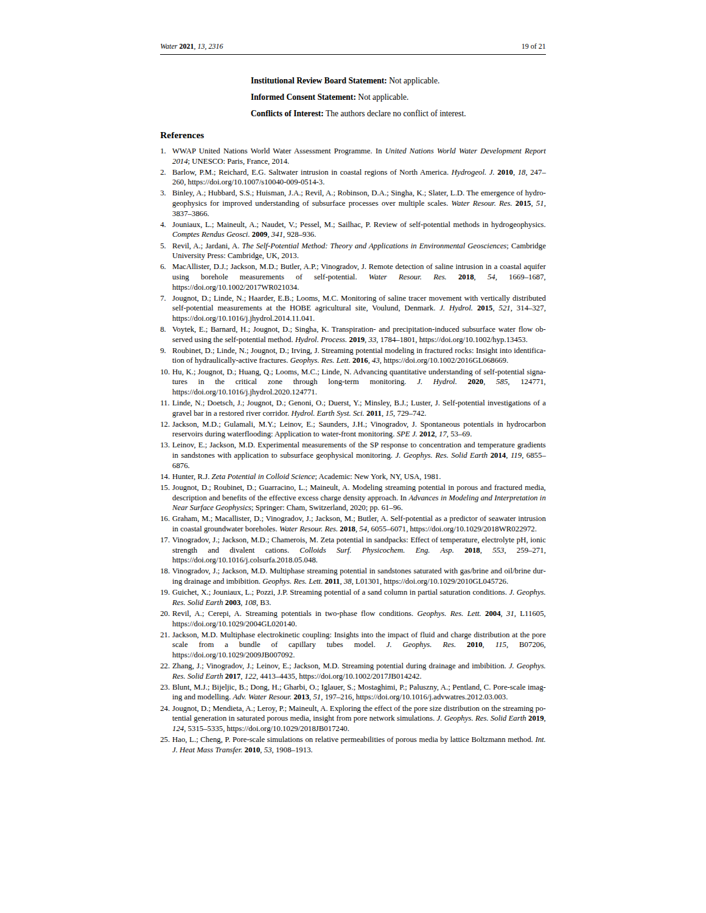Water 2021, 13, 2316
19 of 21
Institutional Review Board Statement: Not applicable.
Informed Consent Statement: Not applicable.
Conflicts of Interest: The authors declare no conflict of interest.
References
WWAP United Nations World Water Assessment Programme. In United Nations World Water Development Report 2014; UNESCO: Paris, France, 2014.
Barlow, P.M.; Reichard, E.G. Saltwater intrusion in coastal regions of North America. Hydrogeol. J. 2010, 18, 247–260, https://doi.org/10.1007/s10040-009-0514-3.
Binley, A.; Hubbard, S.S.; Huisman, J.A.; Revil, A.; Robinson, D.A.; Singha, K.; Slater, L.D. The emergence of hydrogeophysics for improved understanding of subsurface processes over multiple scales. Water Resour. Res. 2015, 51, 3837–3866.
Jouniaux, L.; Maineult, A.; Naudet, V.; Pessel, M.; Sailhac, P. Review of self-potential methods in hydrogeophysics. Comptes Rendus Geosci. 2009, 341, 928–936.
Revil, A.; Jardani, A. The Self-Potential Method: Theory and Applications in Environmental Geosciences; Cambridge University Press: Cambridge, UK, 2013.
MacAllister, D.J.; Jackson, M.D.; Butler, A.P.; Vinogradov, J. Remote detection of saline intrusion in a coastal aquifer using borehole measurements of self-potential. Water Resour. Res. 2018, 54, 1669–1687, https://doi.org/10.1002/2017WR021034.
Jougnot, D.; Linde, N.; Haarder, E.B.; Looms, M.C. Monitoring of saline tracer movement with vertically distributed self-potential measurements at the HOBE agricultural site, Voulund, Denmark. J. Hydrol. 2015, 521, 314–327, https://doi.org/10.1016/j.jhydrol.2014.11.041.
Voytek, E.; Barnard, H.; Jougnot, D.; Singha, K. Transpiration- and precipitation-induced subsurface water flow observed using the self-potential method. Hydrol. Process. 2019, 33, 1784–1801, https://doi.org/10.1002/hyp.13453.
Roubinet, D.; Linde, N.; Jougnot, D.; Irving, J. Streaming potential modeling in fractured rocks: Insight into identification of hydraulically-active fractures. Geophys. Res. Lett. 2016, 43, https://doi.org/10.1002/2016GL068669.
Hu, K.; Jougnot, D.; Huang, Q.; Looms, M.C.; Linde, N. Advancing quantitative understanding of self-potential signatures in the critical zone through long-term monitoring. J. Hydrol. 2020, 585, 124771, https://doi.org/10.1016/j.jhydrol.2020.124771.
Linde, N.; Doetsch, J.; Jougnot, D.; Genoni, O.; Duerst, Y.; Minsley, B.J.; Luster, J. Self-potential investigations of a gravel bar in a restored river corridor. Hydrol. Earth Syst. Sci. 2011, 15, 729–742.
Jackson, M.D.; Gulamali, M.Y.; Leinov, E.; Saunders, J.H.; Vinogradov, J. Spontaneous potentials in hydrocarbon reservoirs during waterflooding: Application to water-front monitoring. SPE J. 2012, 17, 53–69.
Leinov, E.; Jackson, M.D. Experimental measurements of the SP response to concentration and temperature gradients in sandstones with application to subsurface geophysical monitoring. J. Geophys. Res. Solid Earth 2014, 119, 6855–6876.
Hunter, R.J. Zeta Potential in Colloid Science; Academic: New York, NY, USA, 1981.
Jougnot, D.; Roubinet, D.; Guarracino, L.; Maineult, A. Modeling streaming potential in porous and fractured media, description and benefits of the effective excess charge density approach. In Advances in Modeling and Interpretation in Near Surface Geophysics; Springer: Cham, Switzerland, 2020; pp. 61–96.
Graham, M.; Macallister, D.; Vinogradov, J.; Jackson, M.; Butler, A. Self-potential as a predictor of seawater intrusion in coastal groundwater boreholes. Water Resour. Res. 2018, 54, 6055–6071, https://doi.org/10.1029/2018WR022972.
Vinogradov, J.; Jackson, M.D.; Chamerois, M. Zeta potential in sandpacks: Effect of temperature, electrolyte pH, ionic strength and divalent cations. Colloids Surf. Physicochem. Eng. Asp. 2018, 553, 259–271, https://doi.org/10.1016/j.colsurfa.2018.05.048.
Vinogradov, J.; Jackson, M.D. Multiphase streaming potential in sandstones saturated with gas/brine and oil/brine during drainage and imbibition. Geophys. Res. Lett. 2011, 38, L01301, https://doi.org/10.1029/2010GL045726.
Guichet, X.; Jouniaux, L.; Pozzi, J.P. Streaming potential of a sand column in partial saturation conditions. J. Geophys. Res. Solid Earth 2003, 108, B3.
Revil, A.; Cerepi, A. Streaming potentials in two-phase flow conditions. Geophys. Res. Lett. 2004, 31, L11605, https://doi.org/10.1029/2004GL020140.
Jackson, M.D. Multiphase electrokinetic coupling: Insights into the impact of fluid and charge distribution at the pore scale from a bundle of capillary tubes model. J. Geophys. Res. 2010, 115, B07206, https://doi.org/10.1029/2009JB007092.
Zhang, J.; Vinogradov, J.; Leinov, E.; Jackson, M.D. Streaming potential during drainage and imbibition. J. Geophys. Res. Solid Earth 2017, 122, 4413–4435, https://doi.org/10.1002/2017JB014242.
Blunt, M.J.; Bijeljic, B.; Dong, H.; Gharbi, O.; Iglauer, S.; Mostaghimi, P.; Paluszny, A.; Pentland, C. Pore-scale imaging and modelling. Adv. Water Resour. 2013, 51, 197–216, https://doi.org/10.1016/j.advwatres.2012.03.003.
Jougnot, D.; Mendieta, A.; Leroy, P.; Maineult, A. Exploring the effect of the pore size distribution on the streaming potential generation in saturated porous media, insight from pore network simulations. J. Geophys. Res. Solid Earth 2019, 124, 5315–5335, https://doi.org/10.1029/2018JB017240.
Hao, L.; Cheng, P. Pore-scale simulations on relative permeabilities of porous media by lattice Boltzmann method. Int. J. Heat Mass Transfer. 2010, 53, 1908–1913.